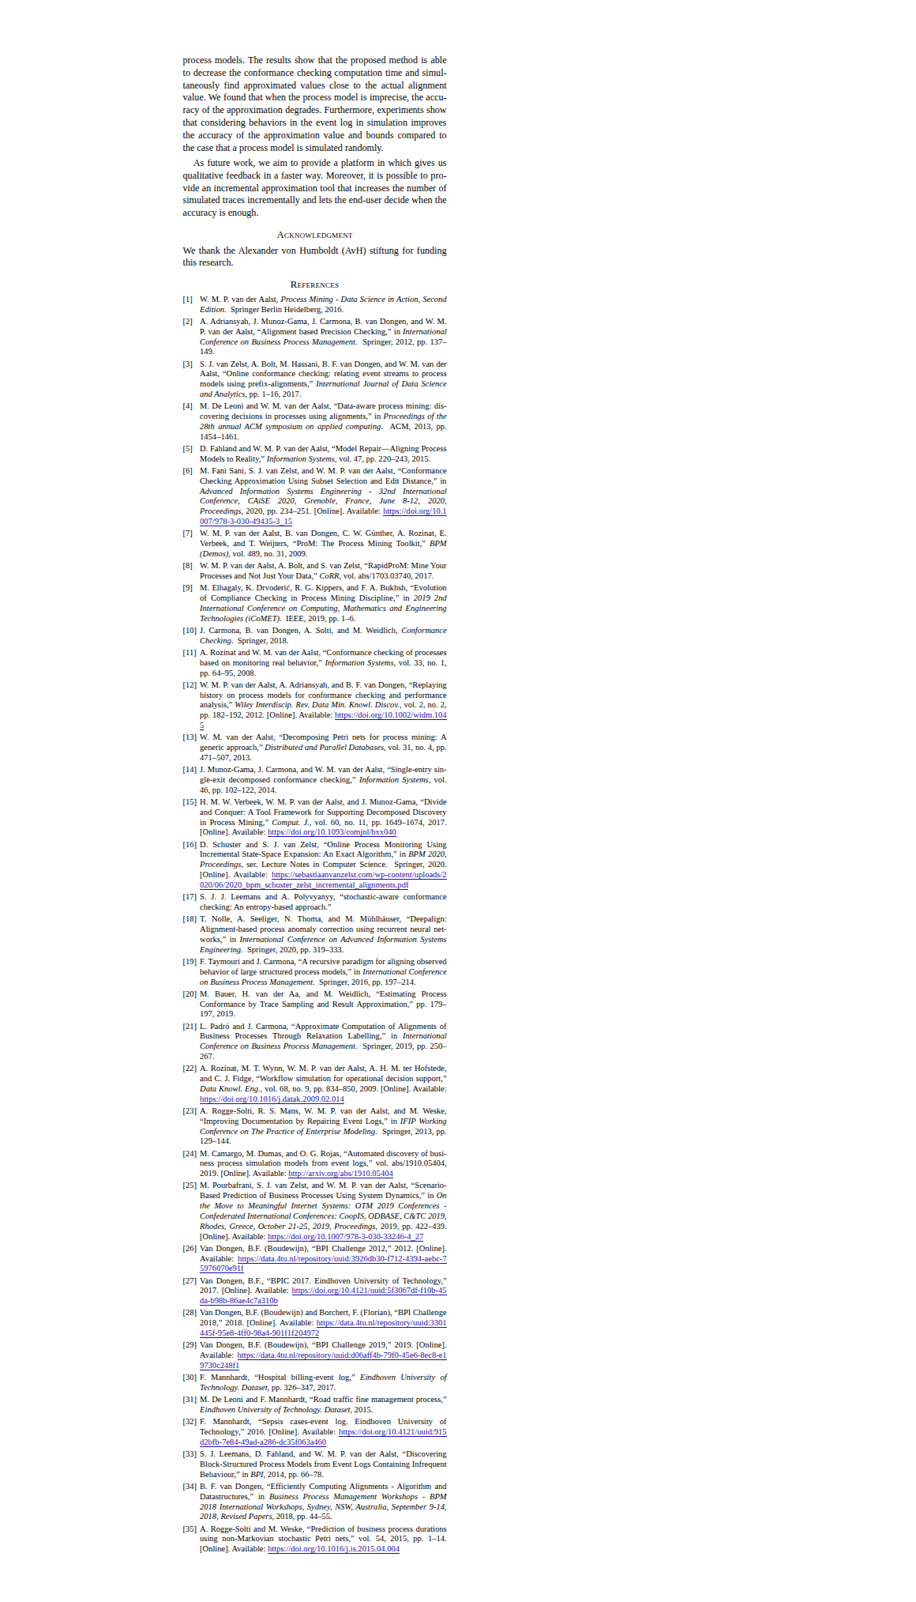process models. The results show that the proposed method is able to decrease the conformance checking computation time and simultaneously find approximated values close to the actual alignment value. We found that when the process model is imprecise, the accuracy of the approximation degrades. Furthermore, experiments show that considering behaviors in the event log in simulation improves the accuracy of the approximation value and bounds compared to the case that a process model is simulated randomly.
As future work, we aim to provide a platform in which gives us qualitative feedback in a faster way. Moreover, it is possible to provide an incremental approximation tool that increases the number of simulated traces incrementally and lets the end-user decide when the accuracy is enough.
Acknowledgment
We thank the Alexander von Humboldt (AvH) stiftung for funding this research.
References
W. M. P. van der Aalst, Process Mining - Data Science in Action, Second Edition. Springer Berlin Heidelberg, 2016.
A. Adriansyah, J. Munoz-Gama, J. Carmona, B. van Dongen, and W. M. P. van der Aalst, “Alignment based Precision Checking,” in International Conference on Business Process Management. Springer, 2012, pp. 137–149.
S. J. van Zelst, A. Bolt, M. Hassani, B. F. van Dongen, and W. M. van der Aalst, “Online conformance checking: relating event streams to process models using prefix-alignments,” International Journal of Data Science and Analytics, pp. 1–16, 2017.
M. De Leoni and W. M. van der Aalst, “Data-aware process mining: discovering decisions in processes using alignments,” in Proceedings of the 28th annual ACM symposium on applied computing. ACM, 2013, pp. 1454–1461.
D. Fahland and W. M. P. van der Aalst, “Model Repair—Aligning Process Models to Reality,” Information Systems, vol. 47, pp. 220–243, 2015.
M. Fani Sani, S. J. van Zelst, and W. M. P. van der Aalst, “Conformance Checking Approximation Using Subset Selection and Edit Distance,” in Advanced Information Systems Engineering - 32nd International Conference, CAiSE 2020, Grenoble, France, June 8-12, 2020, Proceedings, 2020, pp. 234–251. [Online]. Available: https://doi.org/10.1007/978-3-030-49435-3_15
W. M. P. van der Aalst, B. van Dongen, C. W. Günther, A. Rozinat, E. Verbeek, and T. Weijters, “ProM: The Process Mining Toolkit,” BPM (Demos), vol. 489, no. 31, 2009.
W. M. P. van der Aalst, A. Bolt, and S. van Zelst, “RapidProM: Mine Your Processes and Not Just Your Data,” CoRR, vol. abs/1703.03740, 2017.
M. Elhagaly, K. Drvoderić, R. G. Kippers, and F. A. Bukhsh, “Evolution of Compliance Checking in Process Mining Discipline,” in 2019 2nd International Conference on Computing, Mathematics and Engineering Technologies (iCoMET). IEEE, 2019, pp. 1–6.
J. Carmona, B. van Dongen, A. Solti, and M. Weidlich, Conformance Checking. Springer, 2018.
A. Rozinat and W. M. van der Aalst, “Conformance checking of processes based on monitoring real behavior,” Information Systems, vol. 33, no. 1, pp. 64–95, 2008.
W. M. P. van der Aalst, A. Adriansyah, and B. F. van Dongen, “Replaying history on process models for conformance checking and performance analysis,” Wiley Interdiscip. Rev. Data Min. Knowl. Discov., vol. 2, no. 2, pp. 182–192, 2012. [Online]. Available: https://doi.org/10.1002/widm.1045
W. M. van der Aalst, “Decomposing Petri nets for process mining: A generic approach,” Distributed and Parallel Databases, vol. 31, no. 4, pp. 471–507, 2013.
J. Munoz-Gama, J. Carmona, and W. M. van der Aalst, “Single-entry single-exit decomposed conformance checking,” Information Systems, vol. 46, pp. 102–122, 2014.
H. M. W. Verbeek, W. M. P. van der Aalst, and J. Munoz-Gama, “Divide and Conquer: A Tool Framework for Supporting Decomposed Discovery in Process Mining,” Comput. J., vol. 60, no. 11, pp. 1649–1674, 2017. [Online]. Available: https://doi.org/10.1093/comjnl/bxx040
D. Schuster and S. J. van Zelst, “Online Process Monitoring Using Incremental State-Space Expansion: An Exact Algorithm,” in BPM 2020, Proceedings, ser. Lecture Notes in Computer Science. Springer, 2020. [Online]. Available: https://sebastiaanvanzelst.com/wp-content/uploads/2020/06/2020_bpm_schuster_zelst_incremental_alignments.pdf
S. J. J. Leemans and A. Polyvyanyy, “stochastic-aware conformance checking: An entropy-based approach.”
T. Nolle, A. Seeliger, N. Thoma, and M. Mühlhäuser, “Deepalign: Alignment-based process anomaly correction using recurrent neural networks,” in International Conference on Advanced Information Systems Engineering. Springer, 2020, pp. 319–333.
F. Taymouri and J. Carmona, “A recursive paradigm for aligning observed behavior of large structured process models,” in International Conference on Business Process Management. Springer, 2016, pp. 197–214.
M. Bauer, H. van der Aa, and M. Weidlich, “Estimating Process Conformance by Trace Sampling and Result Approximation,” pp. 179–197, 2019.
L. Padró and J. Carmona, “Approximate Computation of Alignments of Business Processes Through Relaxation Labelling,” in International Conference on Business Process Management. Springer, 2019, pp. 250–267.
A. Rozinat, M. T. Wynn, W. M. P. van der Aalst, A. H. M. ter Hofstede, and C. J. Fidge, “Workflow simulation for operational decision support,” Data Knowl. Eng., vol. 68, no. 9, pp. 834–850, 2009. [Online]. Available: https://doi.org/10.1016/j.datak.2009.02.014
A. Rogge-Solti, R. S. Mans, W. M. P. van der Aalst, and M. Weske, “Improving Documentation by Repairing Event Logs,” in IFIP Working Conference on The Practice of Enterprise Modeling. Springer, 2013, pp. 129–144.
M. Camargo, M. Dumas, and O. G. Rojas, “Automated discovery of business process simulation models from event logs,” vol. abs/1910.05404, 2019. [Online]. Available: http://arxiv.org/abs/1910.05404
M. Pourbafrani, S. J. van Zelst, and W. M. P. van der Aalst, “Scenario-Based Prediction of Business Processes Using System Dynamics,” in On the Move to Meaningful Internet Systems: OTM 2019 Conferences - Confederated International Conferences: CoopIS, ODBASE, C&TC 2019, Rhodes, Greece, October 21-25, 2019, Proceedings, 2019, pp. 422–439. [Online]. Available: https://doi.org/10.1007/978-3-030-33246-4_27
Van Dongen, B.F. (Boudewijn), “BPI Challenge 2012,” 2012. [Online]. Available: https://data.4tu.nl/repository/uuid:3926db30-f712-4394-aebc-75976070e91f
Van Dongen, B.F., “BPIC 2017. Eindhoven University of Technology,” 2017. [Online]. Available: https://doi.org/10.4121/uuid:5f3067df-f10b-45da-b98b-86ae4c7a310b
Van Dongen, B.F. (Boudewijn) and Borchert, F. (Florian), “BPI Challenge 2018,” 2018. [Online]. Available: https://data.4tu.nl/repository/uuid:3301445f-95e8-4ff0-98a4-901f1f204972
Van Dongen, B.F. (Boudewijn), “BPI Challenge 2019,” 2019. [Online]. Available: https://data.4tu.nl/repository/uuid:d06aff4b-79f0-45e6-8ec8-e19730c248f1
F. Mannhardt, “Hospital billing-event log,” Eindhoven University of Technology. Dataset, pp. 326–347, 2017.
M. De Leoni and F. Mannhardt, “Road traffic fine management process,” Eindhoven University of Technology. Dataset, 2015.
F. Mannhardt, “Sepsis cases-event log. Eindhoven University of Technology,” 2016. [Online]. Available: https://doi.org/10.4121/uuid:915d2bfb-7e84-49ad-a286-dc35f063a460
S. J. Leemans, D. Fahland, and W. M. P. van der Aalst, “Discovering Block-Structured Process Models from Event Logs Containing Infrequent Behaviour,” in BPI, 2014, pp. 66–78.
B. F. van Dongen, “Efficiently Computing Alignments - Algorithm and Datastructures,” in Business Process Management Workshops - BPM 2018 International Workshops, Sydney, NSW, Australia, September 9-14, 2018, Revised Papers, 2018, pp. 44–55.
A. Rogge-Solti and M. Weske, “Prediction of business process durations using non-Markovian stochastic Petri nets,” vol. 54, 2015, pp. 1–14. [Online]. Available: https://doi.org/10.1016/j.is.2015.04.004